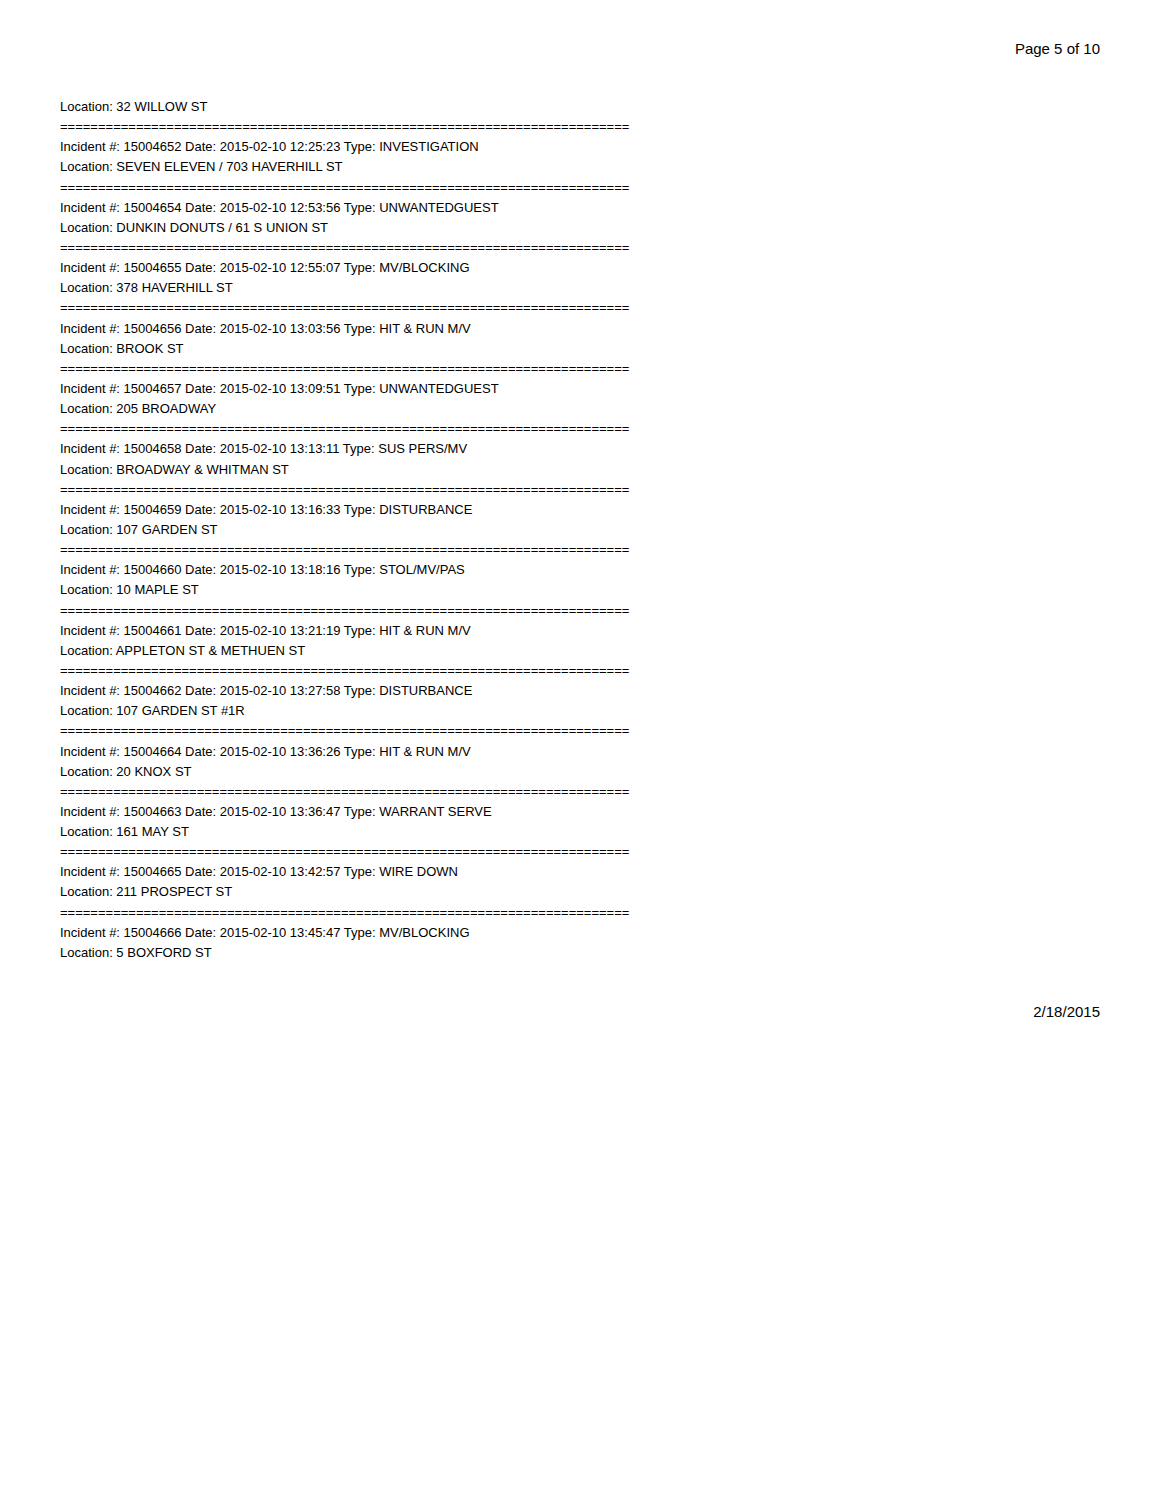Page 5 of 10
Location: 32 WILLOW ST
===========================================================================
Incident #: 15004652 Date: 2015-02-10 12:25:23 Type: INVESTIGATION
Location: SEVEN ELEVEN / 703 HAVERHILL ST
===========================================================================
Incident #: 15004654 Date: 2015-02-10 12:53:56 Type: UNWANTEDGUEST
Location: DUNKIN DONUTS / 61 S UNION ST
===========================================================================
Incident #: 15004655 Date: 2015-02-10 12:55:07 Type: MV/BLOCKING
Location: 378 HAVERHILL ST
===========================================================================
Incident #: 15004656 Date: 2015-02-10 13:03:56 Type: HIT & RUN M/V
Location: BROOK ST
===========================================================================
Incident #: 15004657 Date: 2015-02-10 13:09:51 Type: UNWANTEDGUEST
Location: 205 BROADWAY
===========================================================================
Incident #: 15004658 Date: 2015-02-10 13:13:11 Type: SUS PERS/MV
Location: BROADWAY & WHITMAN ST
===========================================================================
Incident #: 15004659 Date: 2015-02-10 13:16:33 Type: DISTURBANCE
Location: 107 GARDEN ST
===========================================================================
Incident #: 15004660 Date: 2015-02-10 13:18:16 Type: STOL/MV/PAS
Location: 10 MAPLE ST
===========================================================================
Incident #: 15004661 Date: 2015-02-10 13:21:19 Type: HIT & RUN M/V
Location: APPLETON ST & METHUEN ST
===========================================================================
Incident #: 15004662 Date: 2015-02-10 13:27:58 Type: DISTURBANCE
Location: 107 GARDEN ST #1R
===========================================================================
Incident #: 15004664 Date: 2015-02-10 13:36:26 Type: HIT & RUN M/V
Location: 20 KNOX ST
===========================================================================
Incident #: 15004663 Date: 2015-02-10 13:36:47 Type: WARRANT SERVE
Location: 161 MAY ST
===========================================================================
Incident #: 15004665 Date: 2015-02-10 13:42:57 Type: WIRE DOWN
Location: 211 PROSPECT ST
===========================================================================
Incident #: 15004666 Date: 2015-02-10 13:45:47 Type: MV/BLOCKING
Location: 5 BOXFORD ST
2/18/2015